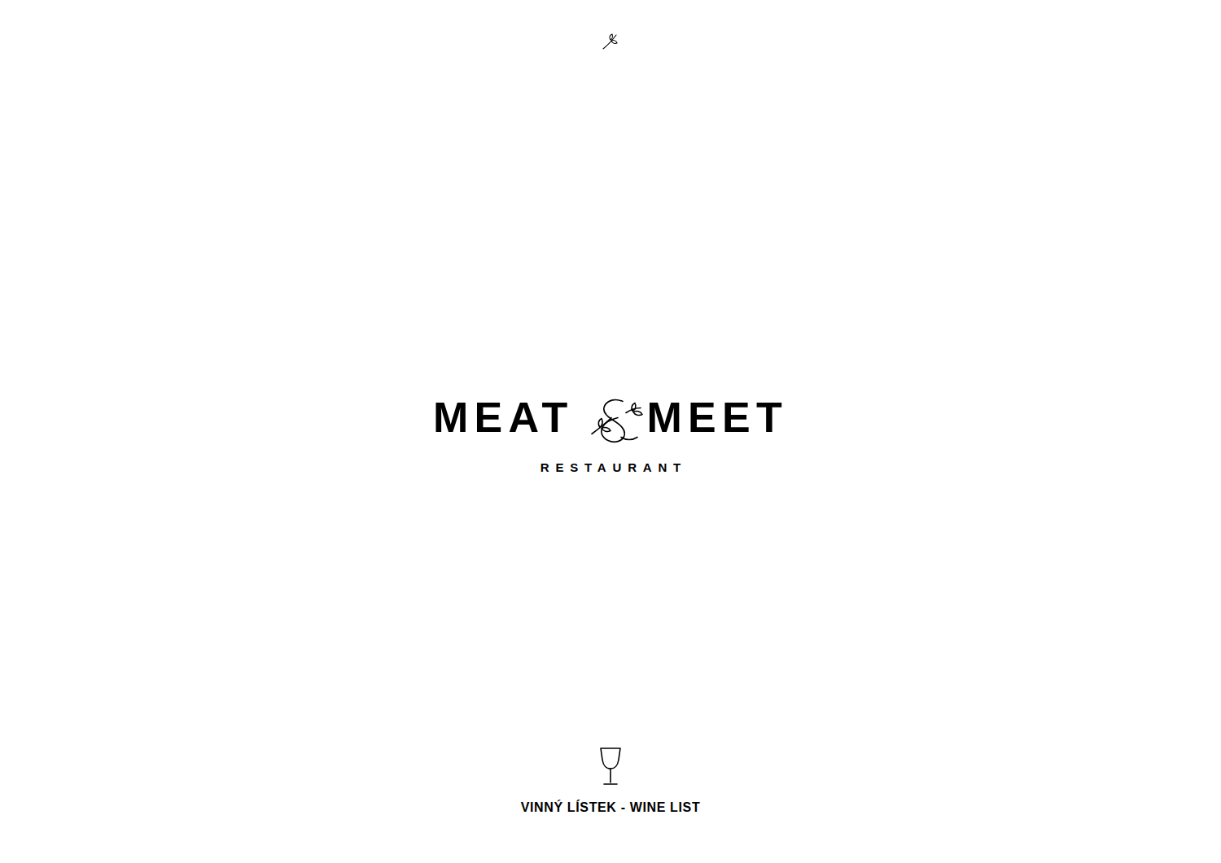MEAT MEET
RESTAURANT
VINNÝ LÍSTEK - WINE LIST